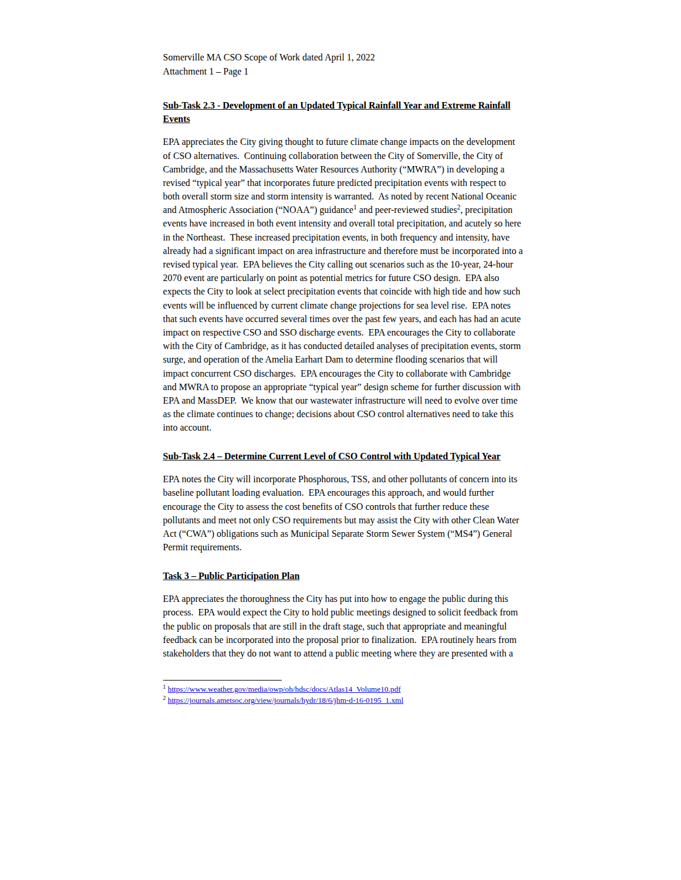Somerville MA CSO Scope of Work dated April 1, 2022
Attachment 1 – Page 1
Sub-Task 2.3 - Development of an Updated Typical Rainfall Year and Extreme Rainfall Events
EPA appreciates the City giving thought to future climate change impacts on the development of CSO alternatives. Continuing collaboration between the City of Somerville, the City of Cambridge, and the Massachusetts Water Resources Authority (“MWRA”) in developing a revised “typical year” that incorporates future predicted precipitation events with respect to both overall storm size and storm intensity is warranted. As noted by recent National Oceanic and Atmospheric Association (“NOAA”) guidance1 and peer-reviewed studies2, precipitation events have increased in both event intensity and overall total precipitation, and acutely so here in the Northeast. These increased precipitation events, in both frequency and intensity, have already had a significant impact on area infrastructure and therefore must be incorporated into a revised typical year. EPA believes the City calling out scenarios such as the 10-year, 24-hour 2070 event are particularly on point as potential metrics for future CSO design. EPA also expects the City to look at select precipitation events that coincide with high tide and how such events will be influenced by current climate change projections for sea level rise. EPA notes that such events have occurred several times over the past few years, and each has had an acute impact on respective CSO and SSO discharge events. EPA encourages the City to collaborate with the City of Cambridge, as it has conducted detailed analyses of precipitation events, storm surge, and operation of the Amelia Earhart Dam to determine flooding scenarios that will impact concurrent CSO discharges. EPA encourages the City to collaborate with Cambridge and MWRA to propose an appropriate “typical year” design scheme for further discussion with EPA and MassDEP. We know that our wastewater infrastructure will need to evolve over time as the climate continues to change; decisions about CSO control alternatives need to take this into account.
Sub-Task 2.4 – Determine Current Level of CSO Control with Updated Typical Year
EPA notes the City will incorporate Phosphorous, TSS, and other pollutants of concern into its baseline pollutant loading evaluation. EPA encourages this approach, and would further encourage the City to assess the cost benefits of CSO controls that further reduce these pollutants and meet not only CSO requirements but may assist the City with other Clean Water Act (“CWA”) obligations such as Municipal Separate Storm Sewer System (“MS4”) General Permit requirements.
Task 3 – Public Participation Plan
EPA appreciates the thoroughness the City has put into how to engage the public during this process. EPA would expect the City to hold public meetings designed to solicit feedback from the public on proposals that are still in the draft stage, such that appropriate and meaningful feedback can be incorporated into the proposal prior to finalization. EPA routinely hears from stakeholders that they do not want to attend a public meeting where they are presented with a
1 https://www.weather.gov/media/owp/oh/hdsc/docs/Atlas14_Volume10.pdf
2 https://journals.ametsoc.org/view/journals/hydr/18/6/jhm-d-16-0195_1.xml